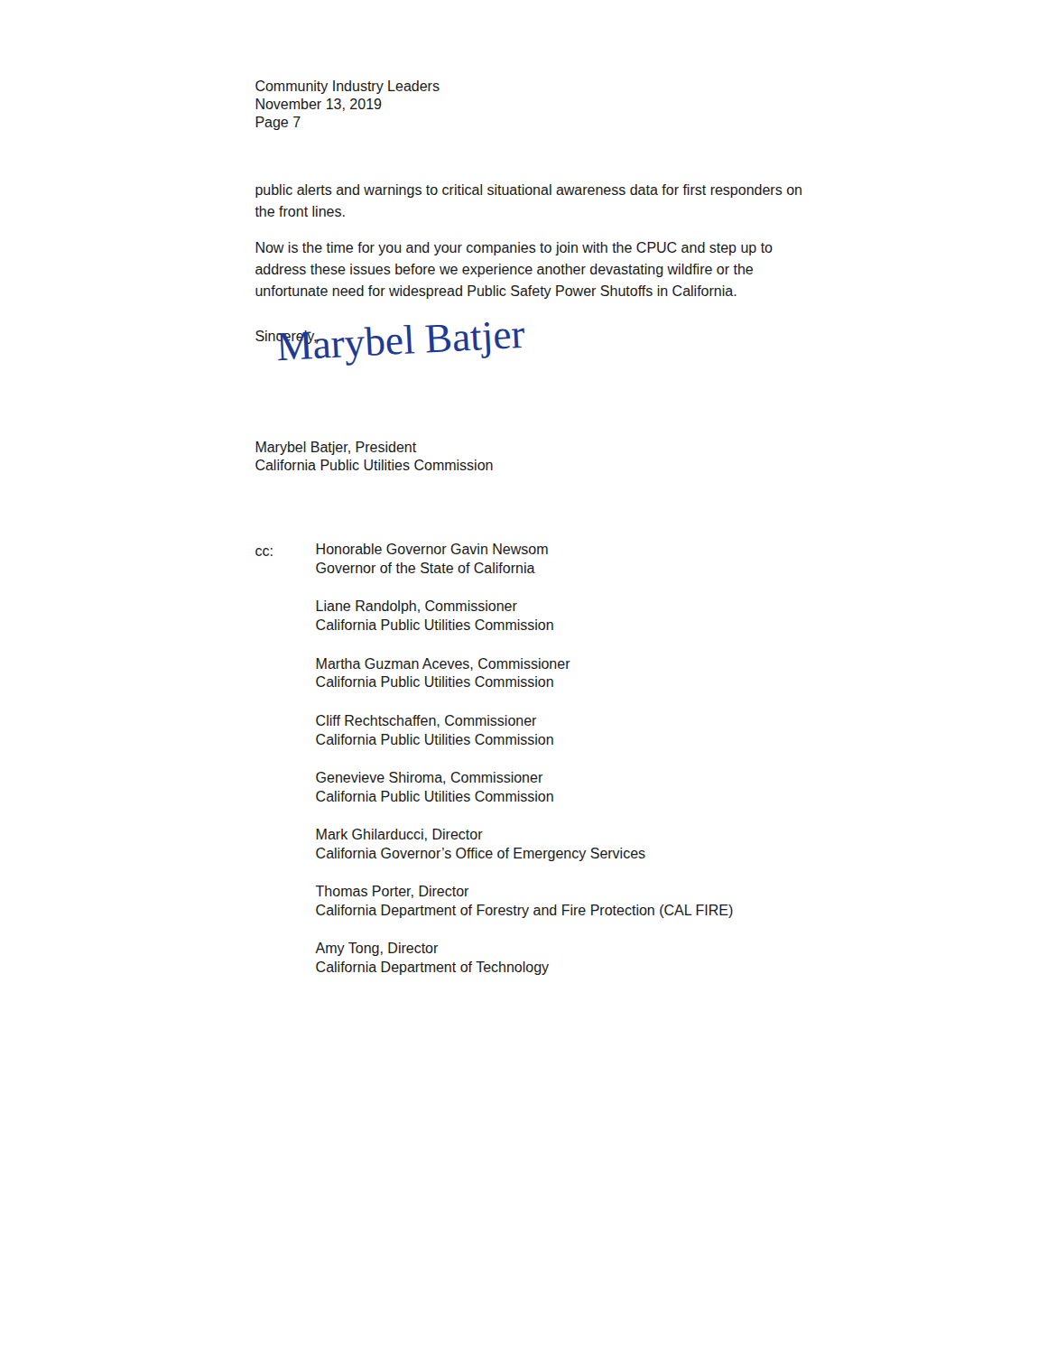Community Industry Leaders
November 13, 2019
Page 7
public alerts and warnings to critical situational awareness data for first responders on the front lines.
Now is the time for you and your companies to join with the CPUC and step up to address these issues before we experience another devastating wildfire or the unfortunate need for widespread Public Safety Power Shutoffs in California.
Sincerely,
Marybel Batjer
Marybel Batjer, President
California Public Utilities Commission
cc:
Honorable Governor Gavin Newsom
Governor of the State of California
Liane Randolph, Commissioner
California Public Utilities Commission
Martha Guzman Aceves, Commissioner
California Public Utilities Commission
Cliff Rechtschaffen, Commissioner
California Public Utilities Commission
Genevieve Shiroma, Commissioner
California Public Utilities Commission
Mark Ghilarducci, Director
California Governor’s Office of Emergency Services
Thomas Porter, Director
California Department of Forestry and Fire Protection (CAL FIRE)
Amy Tong, Director
California Department of Technology